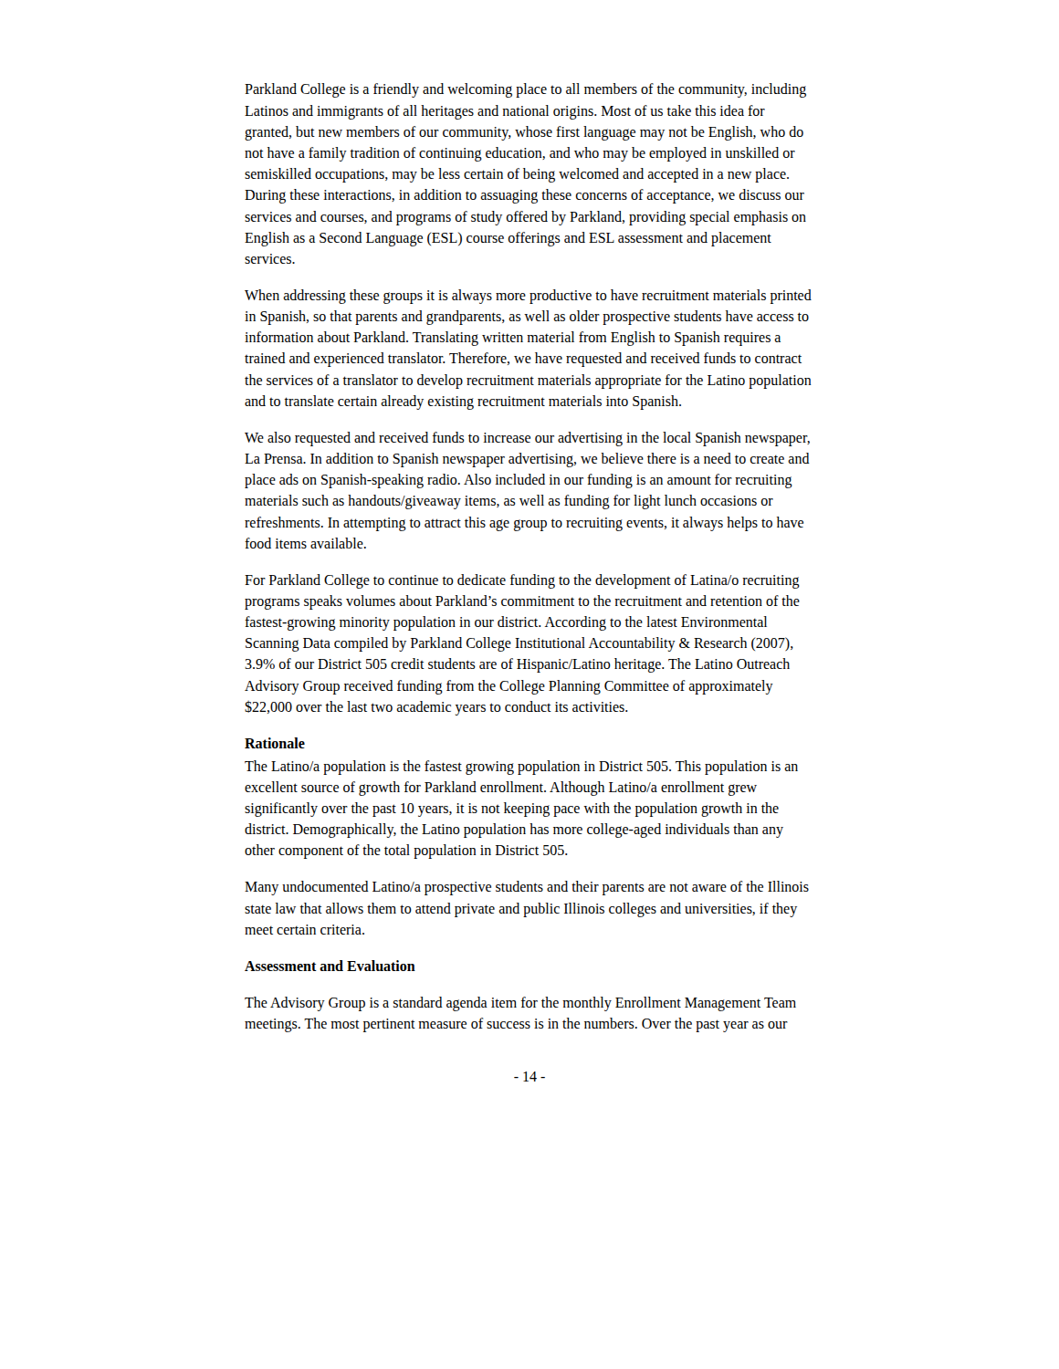Parkland College is a friendly and welcoming place to all members of the community, including Latinos and immigrants of all heritages and national origins. Most of us take this idea for granted, but new members of our community, whose first language may not be English, who do not have a family tradition of continuing education, and who may be employed in unskilled or semiskilled occupations, may be less certain of being welcomed and accepted in a new place. During these interactions, in addition to assuaging these concerns of acceptance, we discuss our services and courses, and programs of study offered by Parkland, providing special emphasis on English as a Second Language (ESL) course offerings and ESL assessment and placement services.
When addressing these groups it is always more productive to have recruitment materials printed in Spanish, so that parents and grandparents, as well as older prospective students have access to information about Parkland. Translating written material from English to Spanish requires a trained and experienced translator. Therefore, we have requested and received funds to contract the services of a translator to develop recruitment materials appropriate for the Latino population and to translate certain already existing recruitment materials into Spanish.
We also requested and received funds to increase our advertising in the local Spanish newspaper, La Prensa. In addition to Spanish newspaper advertising, we believe there is a need to create and place ads on Spanish-speaking radio. Also included in our funding is an amount for recruiting materials such as handouts/giveaway items, as well as funding for light lunch occasions or refreshments. In attempting to attract this age group to recruiting events, it always helps to have food items available.
For Parkland College to continue to dedicate funding to the development of Latina/o recruiting programs speaks volumes about Parkland’s commitment to the recruitment and retention of the fastest-growing minority population in our district. According to the latest Environmental Scanning Data compiled by Parkland College Institutional Accountability & Research (2007), 3.9% of our District 505 credit students are of Hispanic/Latino heritage. The Latino Outreach Advisory Group received funding from the College Planning Committee of approximately $22,000 over the last two academic years to conduct its activities.
Rationale
The Latino/a population is the fastest growing population in District 505. This population is an excellent source of growth for Parkland enrollment. Although Latino/a enrollment grew significantly over the past 10 years, it is not keeping pace with the population growth in the district. Demographically, the Latino population has more college-aged individuals than any other component of the total population in District 505.
Many undocumented Latino/a prospective students and their parents are not aware of the Illinois state law that allows them to attend private and public Illinois colleges and universities, if they meet certain criteria.
Assessment and Evaluation
The Advisory Group is a standard agenda item for the monthly Enrollment Management Team meetings. The most pertinent measure of success is in the numbers. Over the past year as our
- 14 -